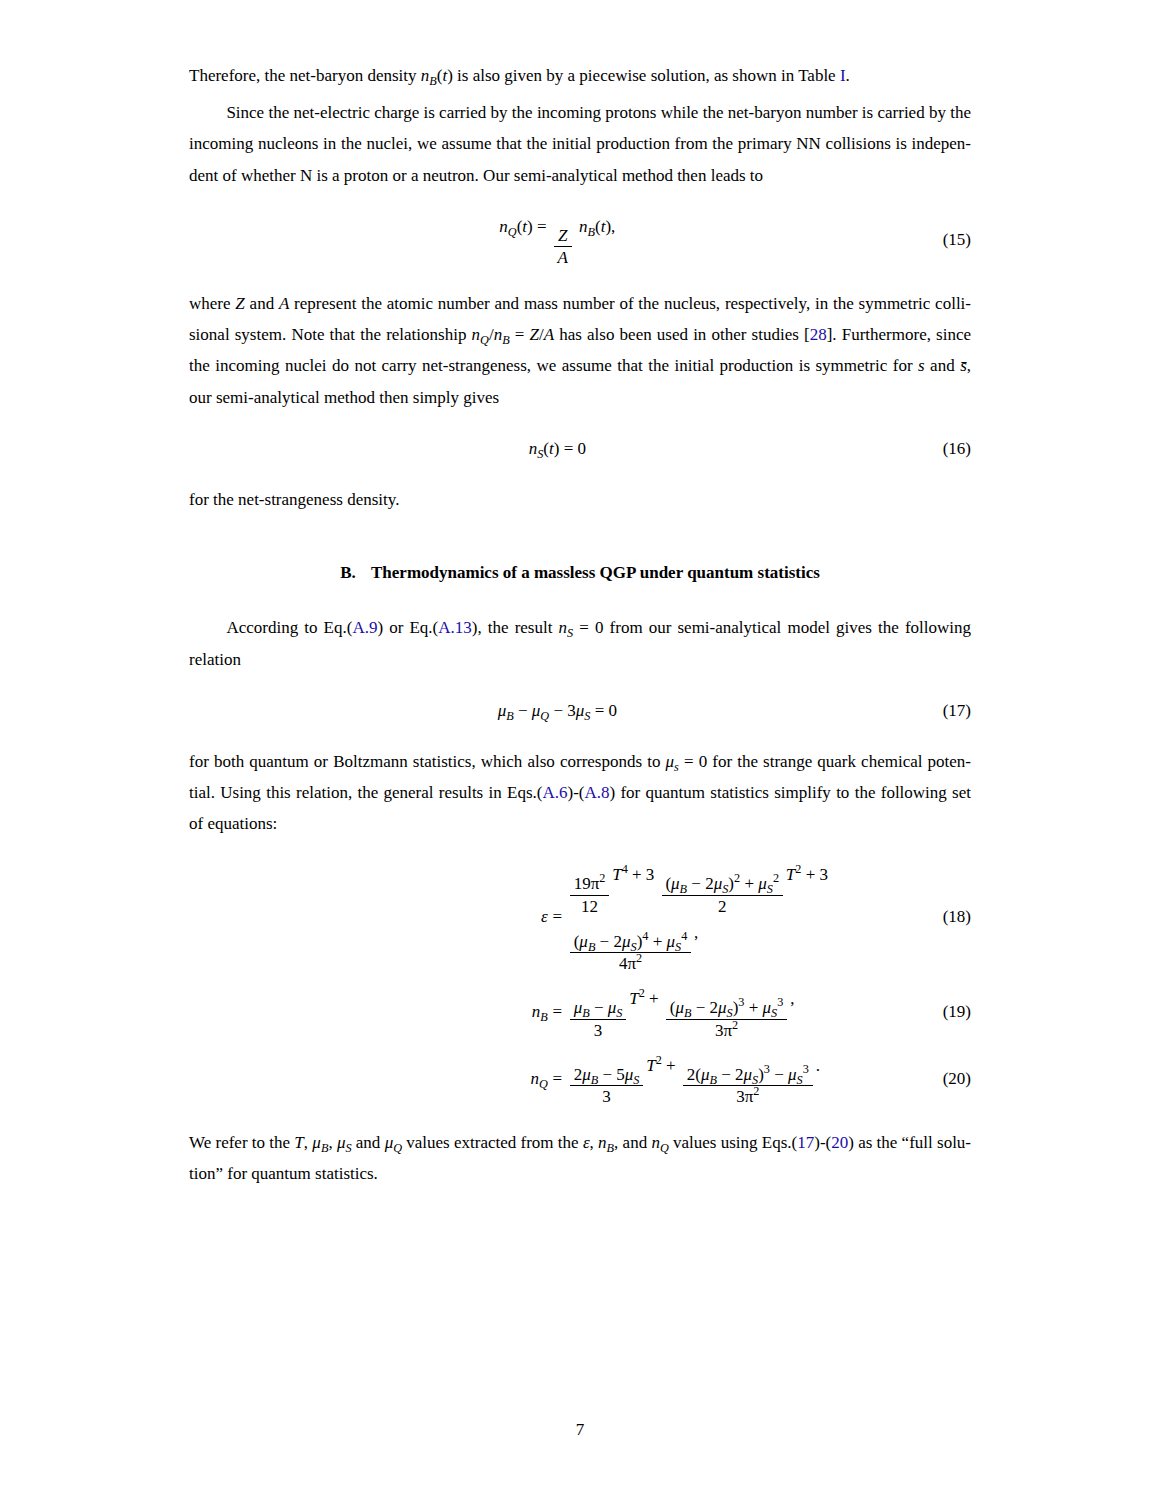Therefore, the net-baryon density nB(t) is also given by a piecewise solution, as shown in Table I.
Since the net-electric charge is carried by the incoming protons while the net-baryon number is carried by the incoming nucleons in the nuclei, we assume that the initial production from the primary NN collisions is independent of whether N is a proton or a neutron. Our semi-analytical method then leads to
nQ(t) = ZA nB(t),
(15)
where Z and A represent the atomic number and mass number of the nucleus, respectively, in the symmetric collisional system. Note that the relationship nQ/nB = Z/A has also been used in other studies [28]. Furthermore, since the incoming nuclei do not carry net-strangeness, we assume that the initial production is symmetric for s and s̄, our semi-analytical method then simply gives
nS(t) = 0
(16)
for the net-strangeness density.
B. Thermodynamics of a massless QGP under quantum statistics
According to Eq.(A.9) or Eq.(A.13), the result nS = 0 from our semi-analytical model gives the following relation
μB − μQ − 3μS = 0
(17)
for both quantum or Boltzmann statistics, which also corresponds to μs = 0 for the strange quark chemical potential. Using this relation, the general results in Eqs.(A.6)-(A.8) for quantum statistics simplify to the following set of equations:
ε = 19π212 T4 + 3 (μB − 2μS)2 + μS22 T2 + 3 (μB − 2μS)4 + μS44π2,
(18)
nB = μB − μS 3 T2 + (μB − 2μS)3 + μS33π2,
(19)
nQ = 2μB − 5μS 3 T2 + 2(μB − 2μS)3 − μS33π2.
(20)
We refer to the T, μB, μS and μQ values extracted from the ε, nB, and nQ values using Eqs.(17)-(20) as the “full solution” for quantum statistics.
7